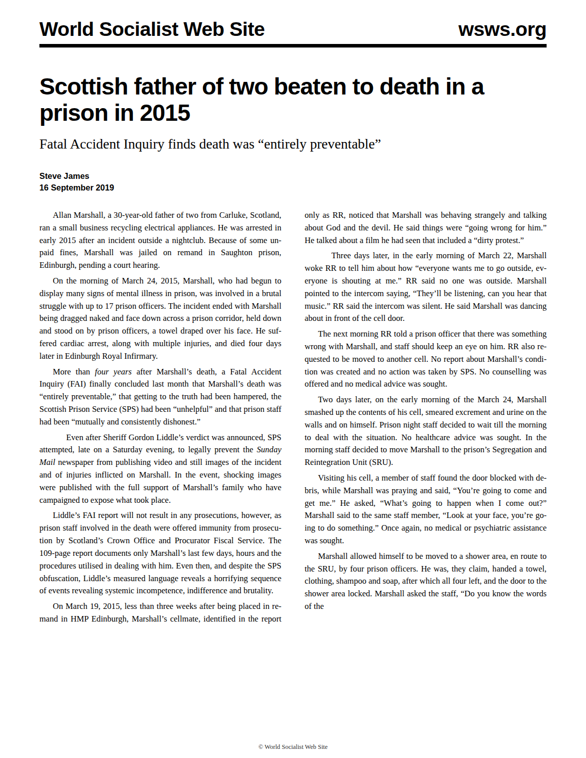World Socialist Web Site
wsws.org
Scottish father of two beaten to death in a prison in 2015
Fatal Accident Inquiry finds death was “entirely preventable”
Steve James 16 September 2019
Allan Marshall, a 30-year-old father of two from Carluke, Scotland, ran a small business recycling electrical appliances. He was arrested in early 2015 after an incident outside a nightclub. Because of some unpaid fines, Marshall was jailed on remand in Saughton prison, Edinburgh, pending a court hearing.
On the morning of March 24, 2015, Marshall, who had begun to display many signs of mental illness in prison, was involved in a brutal struggle with up to 17 prison officers. The incident ended with Marshall being dragged naked and face down across a prison corridor, held down and stood on by prison officers, a towel draped over his face. He suffered cardiac arrest, along with multiple injuries, and died four days later in Edinburgh Royal Infirmary.
More than four years after Marshall’s death, a Fatal Accident Inquiry (FAI) finally concluded last month that Marshall’s death was “entirely preventable,” that getting to the truth had been hampered, the Scottish Prison Service (SPS) had been “unhelpful” and that prison staff had been “mutually and consistently dishonest.”
Even after Sheriff Gordon Liddle’s verdict was announced, SPS attempted, late on a Saturday evening, to legally prevent the Sunday Mail newspaper from publishing video and still images of the incident and of injuries inflicted on Marshall. In the event, shocking images were published with the full support of Marshall’s family who have campaigned to expose what took place.
Liddle’s FAI report will not result in any prosecutions, however, as prison staff involved in the death were offered immunity from prosecution by Scotland’s Crown Office and Procurator Fiscal Service. The 109-page report documents only Marshall’s last few days, hours and the procedures utilised in dealing with him. Even then, and despite the SPS obfuscation, Liddle’s measured language reveals a horrifying sequence of events revealing systemic incompetence, indifference and brutality.
On March 19, 2015, less than three weeks after being placed in remand in HMP Edinburgh, Marshall’s cellmate, identified in the report only as RR, noticed that Marshall was behaving strangely and talking about God and the devil. He said things were “going wrong for him.” He talked about a film he had seen that included a “dirty protest.”
Three days later, in the early morning of March 22, Marshall woke RR to tell him about how “everyone wants me to go outside, everyone is shouting at me.” RR said no one was outside. Marshall pointed to the intercom saying, “They’ll be listening, can you hear that music.” RR said the intercom was silent. He said Marshall was dancing about in front of the cell door.
The next morning RR told a prison officer that there was something wrong with Marshall, and staff should keep an eye on him. RR also requested to be moved to another cell. No report about Marshall’s condition was created and no action was taken by SPS. No counselling was offered and no medical advice was sought.
Two days later, on the early morning of the March 24, Marshall smashed up the contents of his cell, smeared excrement and urine on the walls and on himself. Prison night staff decided to wait till the morning to deal with the situation. No healthcare advice was sought. In the morning staff decided to move Marshall to the prison’s Segregation and Reintegration Unit (SRU).
Visiting his cell, a member of staff found the door blocked with debris, while Marshall was praying and said, “You’re going to come and get me.” He asked, “What’s going to happen when I come out?” Marshall said to the same staff member, “Look at your face, you’re going to do something.” Once again, no medical or psychiatric assistance was sought.
Marshall allowed himself to be moved to a shower area, en route to the SRU, by four prison officers. He was, they claim, handed a towel, clothing, shampoo and soap, after which all four left, and the door to the shower area locked. Marshall asked the staff, “Do you know the words of the
© World Socialist Web Site